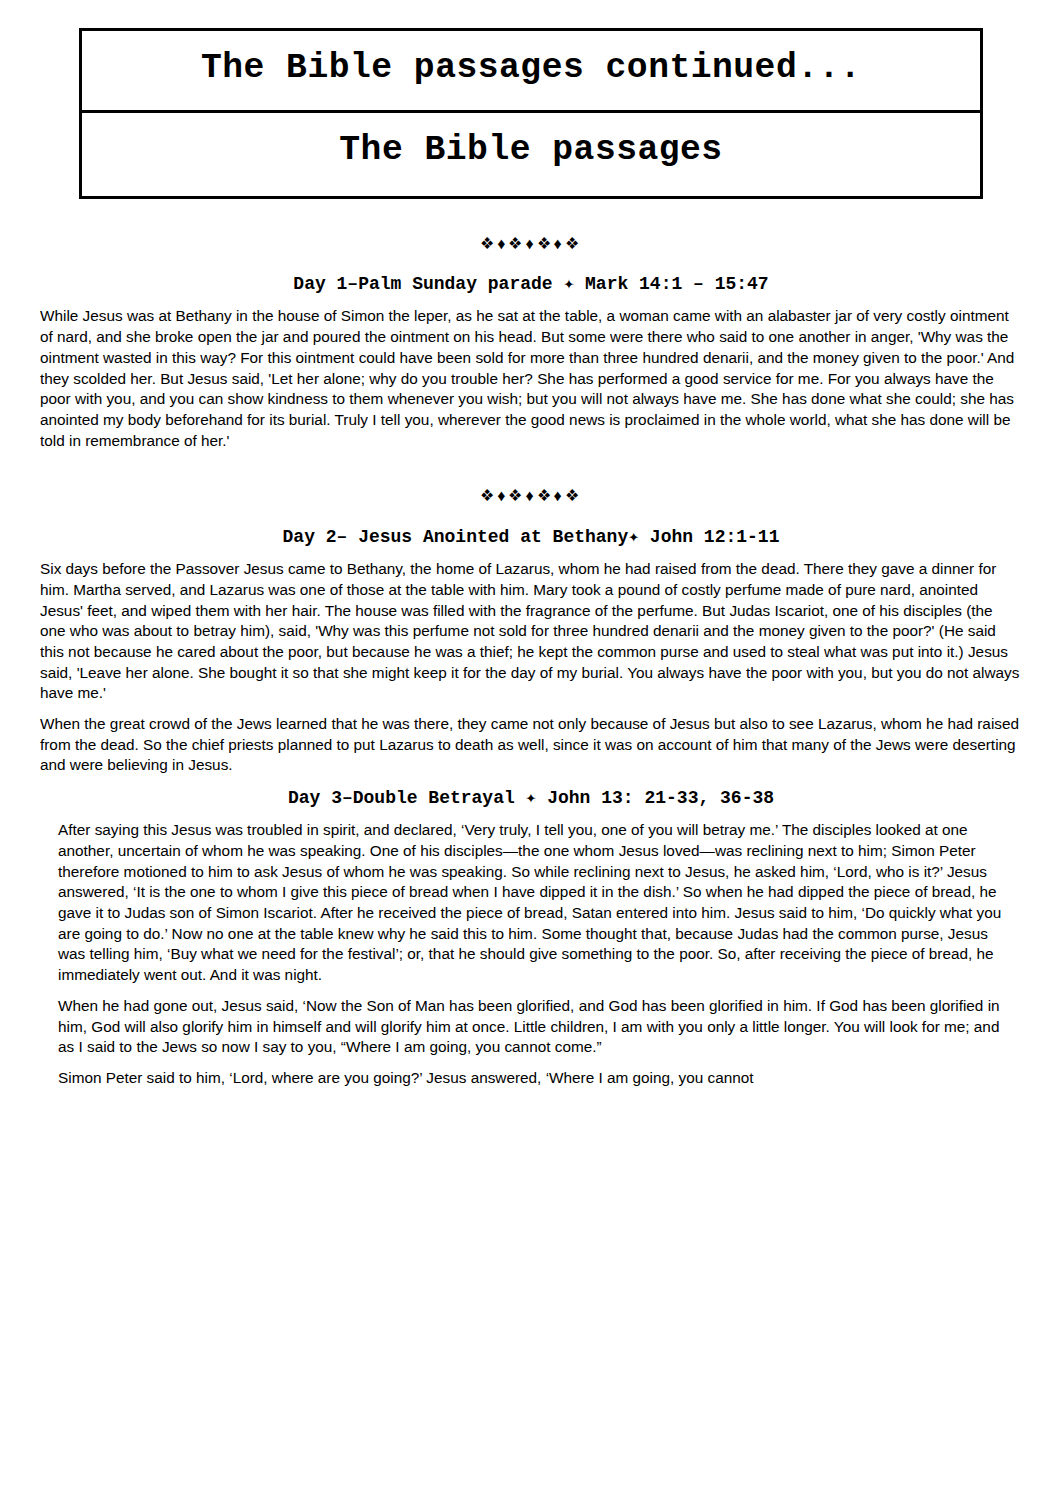The Bible passages continued...
The Bible passages
❖♦❖♦❖♦❖
Day 1–Palm Sunday parade ✦ Mark 14:1 – 15:47
While Jesus was at Bethany in the house of Simon the leper, as he sat at the table, a woman came with an alabaster jar of very costly ointment of nard, and she broke open the jar and poured the ointment on his head. But some were there who said to one another in anger, 'Why was the ointment wasted in this way? For this ointment could have been sold for more than three hundred denarii, and the money given to the poor.' And they scolded her. But Jesus said, 'Let her alone; why do you trouble her? She has performed a good service for me. For you always have the poor with you, and you can show kindness to them whenever you wish; but you will not always have me. She has done what she could; she has anointed my body beforehand for its burial. Truly I tell you, wherever the good news is proclaimed in the whole world, what she has done will be told in remembrance of her.'
❖♦❖♦❖♦❖
Day 2– Jesus Anointed at Bethany✦ John 12:1-11
Six days before the Passover Jesus came to Bethany, the home of Lazarus, whom he had raised from the dead. There they gave a dinner for him. Martha served, and Lazarus was one of those at the table with him. Mary took a pound of costly perfume made of pure nard, anointed Jesus' feet, and wiped them with her hair. The house was filled with the fragrance of the perfume. But Judas Iscariot, one of his disciples (the one who was about to betray him), said, 'Why was this perfume not sold for three hundred denarii and the money given to the poor?' (He said this not because he cared about the poor, but because he was a thief; he kept the common purse and used to steal what was put into it.) Jesus said, 'Leave her alone. She bought it so that she might keep it for the day of my burial. You always have the poor with you, but you do not always have me.'
When the great crowd of the Jews learned that he was there, they came not only because of Jesus but also to see Lazarus, whom he had raised from the dead. So the chief priests planned to put Lazarus to death as well, since it was on account of him that many of the Jews were deserting and were believing in Jesus.
Day 3–Double Betrayal ✦ John 13: 21-33, 36-38
After saying this Jesus was troubled in spirit, and declared, ‘Very truly, I tell you, one of you will betray me.’ The disciples looked at one another, uncertain of whom he was speaking. One of his disciples—the one whom Jesus loved—was reclining next to him; Simon Peter therefore motioned to him to ask Jesus of whom he was speaking. So while reclining next to Jesus, he asked him, ‘Lord, who is it?’ Jesus answered, ‘It is the one to whom I give this piece of bread when I have dipped it in the dish.’ So when he had dipped the piece of bread, he gave it to Judas son of Simon Iscariot. After he received the piece of bread, Satan entered into him. Jesus said to him, ‘Do quickly what you are going to do.’ Now no one at the table knew why he said this to him. Some thought that, because Judas had the common purse, Jesus was telling him, ‘Buy what we need for the festival’; or, that he should give something to the poor. So, after receiving the piece of bread, he immediately went out. And it was night.
When he had gone out, Jesus said, ‘Now the Son of Man has been glorified, and God has been glorified in him. If God has been glorified in him, God will also glorify him in himself and will glorify him at once. Little children, I am with you only a little longer. You will look for me; and as I said to the Jews so now I say to you, “Where I am going, you cannot come.”
Simon Peter said to him, ‘Lord, where are you going?’ Jesus answered, ‘Where I am going, you cannot